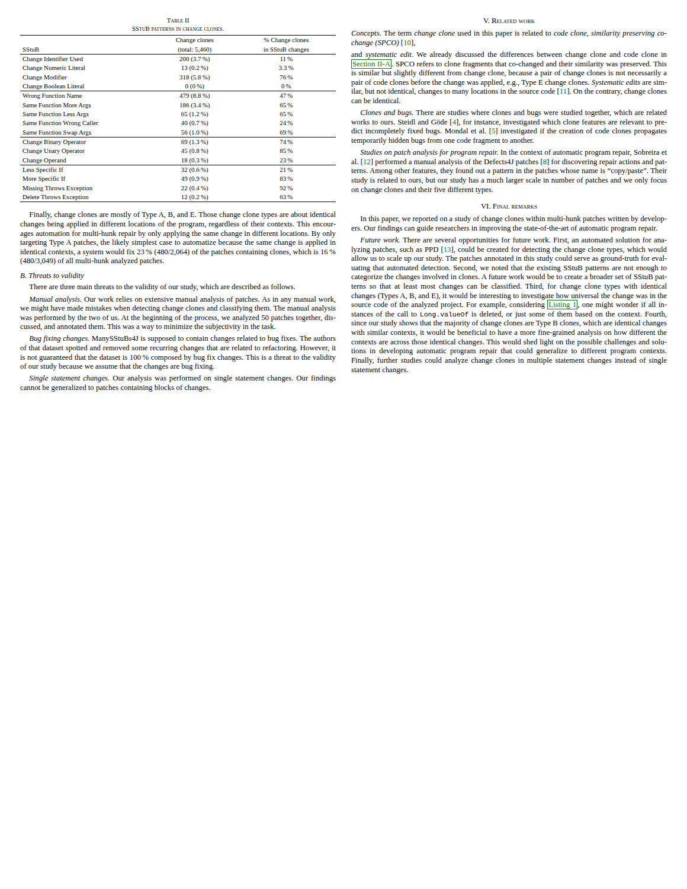Table II
SStu B patterns in change clones.
| | Change clones | % Change clones |
| --- | --- | --- |
| SStuB | (total: 5,460) | in SStuB changes |
| Change Identifier Used | 200 (3.7 %) | 11 % |
| Change Numeric Literal | 13 (0.2 %) | 3.3 % |
| Change Modifier | 318 (5.8 %) | 76 % |
| Change Boolean Literal | 0 (0 %) | 0 % |
| Wrong Function Name | 479 (8.8 %) | 47 % |
| Same Function More Args | 186 (3.4 %) | 65 % |
| Same Function Less Args | 65 (1.2 %) | 65 % |
| Same Function Wrong Caller | 40 (0.7 %) | 24 % |
| Same Function Swap Args | 56 (1.0 %) | 69 % |
| Change Binary Operator | 69 (1.3 %) | 74 % |
| Change Unary Operator | 45 (0.8 %) | 85 % |
| Change Operand | 18 (0.3 %) | 23 % |
| Less Specific If | 32 (0.6 %) | 21 % |
| More Specific If | 49 (0.9 %) | 83 % |
| Missing Throws Exception | 22 (0.4 %) | 92 % |
| Delete Throws Exception | 12 (0.2 %) | 63 % |
Finally, change clones are mostly of Type A, B, and E. Those change clone types are about identical changes being applied in different locations of the program, regardless of their contexts. This encourages automation for multi-hunk repair by only applying the same change in different locations. By only targeting Type A patches, the likely simplest case to automatize because the same change is applied in identical contexts, a system would fix 23 % (480/2,064) of the patches containing clones, which is 16 % (480/3,049) of all multi-hunk analyzed patches.
B. Threats to validity
There are three main threats to the validity of our study, which are described as follows.
Manual analysis. Our work relies on extensive manual analysis of patches. As in any manual work, we might have made mistakes when detecting change clones and classifying them. The manual analysis was performed by the two of us. At the beginning of the process, we analyzed 50 patches together, discussed, and annotated them. This was a way to minimize the subjectivity in the task.
Bug fixing changes. ManySStuBs4J is supposed to contain changes related to bug fixes. The authors of that dataset spotted and removed some recurring changes that are related to refactoring. However, it is not guaranteed that the dataset is 100 % composed by bug fix changes. This is a threat to the validity of our study because we assume that the changes are bug fixing.
Single statement changes. Our analysis was performed on single statement changes. Our findings cannot be generalized to patches containing blocks of changes.
V. Related work
Concepts. The term change clone used in this paper is related to code clone, similarity preserving co-change (SPCO) [10],
and systematic edit. We already discussed the differences between change clone and code clone in Section II-A. SPCO refers to clone fragments that co-changed and their similarity was preserved. This is similar but slightly different from change clone, because a pair of change clones is not necessarily a pair of code clones before the change was applied, e.g., Type E change clones. Systematic edits are similar, but not identical, changes to many locations in the source code [11]. On the contrary, change clones can be identical.
Clones and bugs. There are studies where clones and bugs were studied together, which are related works to ours. Steidl and Göde [4], for instance, investigated which clone features are relevant to predict incompletely fixed bugs. Mondal et al. [5] investigated if the creation of code clones propagates temporarily hidden bugs from one code fragment to another.
Studies on patch analysis for program repair. In the context of automatic program repair, Sobreira et al. [12] performed a manual analysis of the Defects4J patches [8] for discovering repair actions and patterns. Among other features, they found out a pattern in the patches whose name is “copy/paste”. Their study is related to ours, but our study has a much larger scale in number of patches and we only focus on change clones and their five different types.
VI. Final remarks
In this paper, we reported on a study of change clones within multi-hunk patches written by developers. Our findings can guide researchers in improving the state-of-the-art of automatic program repair.
Future work. There are several opportunities for future work. First, an automated solution for analyzing patches, such as PPD [13], could be created for detecting the change clone types, which would allow us to scale up our study. The patches annotated in this study could serve as ground-truth for evaluating that automated detection. Second, we noted that the existing SStuB patterns are not enough to categorize the changes involved in clones. A future work would be to create a broader set of SStuB patterns so that at least most changes can be classified. Third, for change clone types with identical changes (Types A, B, and E), it would be interesting to investigate how universal the change was in the source code of the analyzed project. For example, considering Listing 1, one might wonder if all instances of the call to Long.valueOf is deleted, or just some of them based on the context. Fourth, since our study shows that the majority of change clones are Type B clones, which are identical changes with similar contexts, it would be beneficial to have a more fine-grained analysis on how different the contexts are across those identical changes. This would shed light on the possible challenges and solutions in developing automatic program repair that could generalize to different program contexts. Finally, further studies could analyze change clones in multiple statement changes instead of single statement changes.